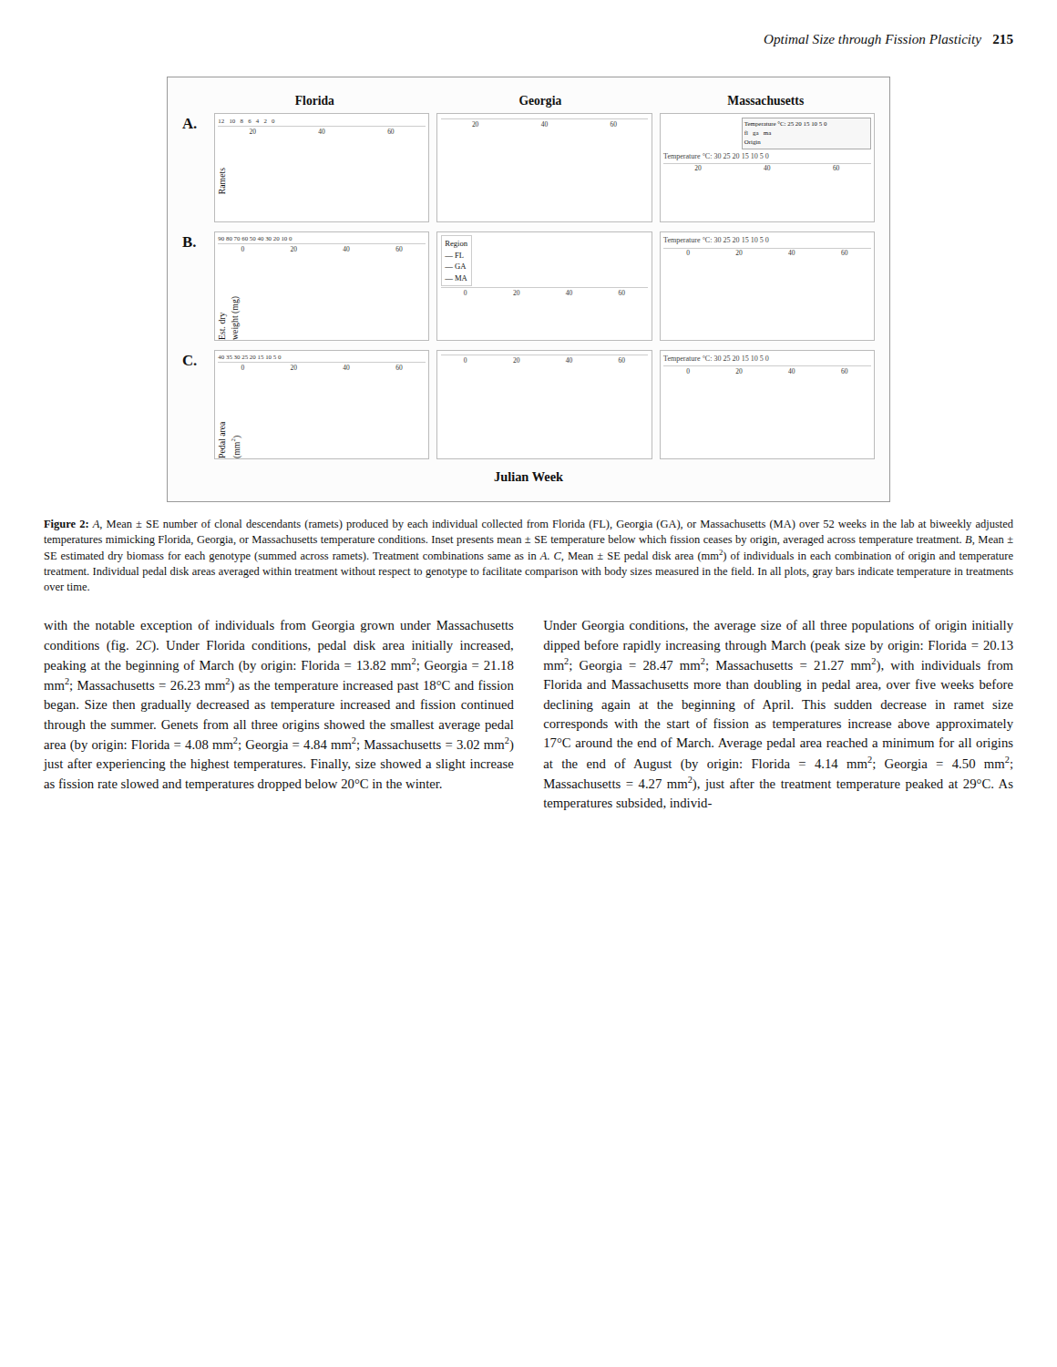Optimal Size through Fission Plasticity 215
Florida
Georgia
Massachusetts
A.
12 10 8 6 4 2 0
Ramets
204060
204060
Temperature °C: 25 20 15 10 5 0
fl ga ma
Origin
Temperature °C: 30 25 20 15 10 5 0
204060
B.
90 80 70 60 50 40 30 20 10 0
Est. dry weight (mg)
0204060
Region
— FL
— GA
— MA
0204060
Temperature °C: 30 25 20 15 10 5 0
0204060
C.
40 35 30 25 20 15 10 5 0
Pedal area (mm2)
0204060
0204060
Temperature °C: 30 25 20 15 10 5 0
0204060
Julian Week
Figure 2: A, Mean ± SE number of clonal descendants (ramets) produced by each individual collected from Florida (FL), Georgia (GA), or Massachusetts (MA) over 52 weeks in the lab at biweekly adjusted temperatures mimicking Florida, Georgia, or Massachusetts temperature conditions. Inset presents mean ± SE temperature below which fission ceases by origin, averaged across temperature treatment. B, Mean ± SE estimated dry biomass for each genotype (summed across ramets). Treatment combinations same as in A. C, Mean ± SE pedal disk area (mm2) of individuals in each combination of origin and temperature treatment. Individual pedal disk areas averaged within treatment without respect to genotype to facilitate comparison with body sizes measured in the field. In all plots, gray bars indicate temperature in treatments over time.
with the notable exception of individuals from Georgia grown under Massachusetts conditions (fig. 2C). Under Florida conditions, pedal disk area initially increased, peaking at the beginning of March (by origin: Florida = 13.82 mm2; Georgia = 21.18 mm2; Massachusetts = 26.23 mm2) as the temperature increased past 18°C and fission began. Size then gradually decreased as temperature increased and fission continued through the summer. Genets from all three origins showed the smallest average pedal area (by origin: Florida = 4.08 mm2; Georgia = 4.84 mm2; Massachusetts = 3.02 mm2) just after experiencing the highest temperatures. Finally, size showed a slight increase as fission rate slowed and temperatures dropped below 20°C in the winter.
Under Georgia conditions, the average size of all three populations of origin initially dipped before rapidly increasing through March (peak size by origin: Florida = 20.13 mm2; Georgia = 28.47 mm2; Massachusetts = 21.27 mm2), with individuals from Florida and Massachusetts more than doubling in pedal area, over five weeks before declining again at the beginning of April. This sudden decrease in ramet size corresponds with the start of fission as temperatures increase above approximately 17°C around the end of March. Average pedal area reached a minimum for all origins at the end of August (by origin: Florida = 4.14 mm2; Georgia = 4.50 mm2; Massachusetts = 4.27 mm2), just after the treatment temperature peaked at 29°C. As temperatures subsided, individ-